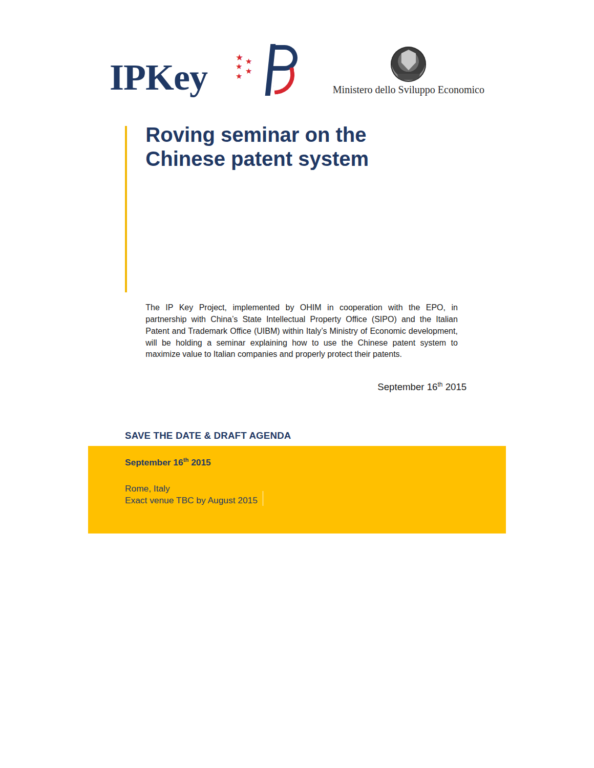IPKey
★★★★★
Ministero dello Sviluppo Economico
Roving seminar on the Chinese patent system
The IP Key Project, implemented by OHIM in cooperation with the EPO, in partnership with China’s State Intellectual Property Office (SIPO) and the Italian Patent and Trademark Office (UIBM) within Italy’s Ministry of Economic development, will be holding a seminar explaining how to use the Chinese patent system to maximize value to Italian companies and properly protect their patents.
September 16th 2015
SAVE THE DATE & DRAFT AGENDA
September 16th 2015
Rome, Italy
Exact venue TBC by August 2015